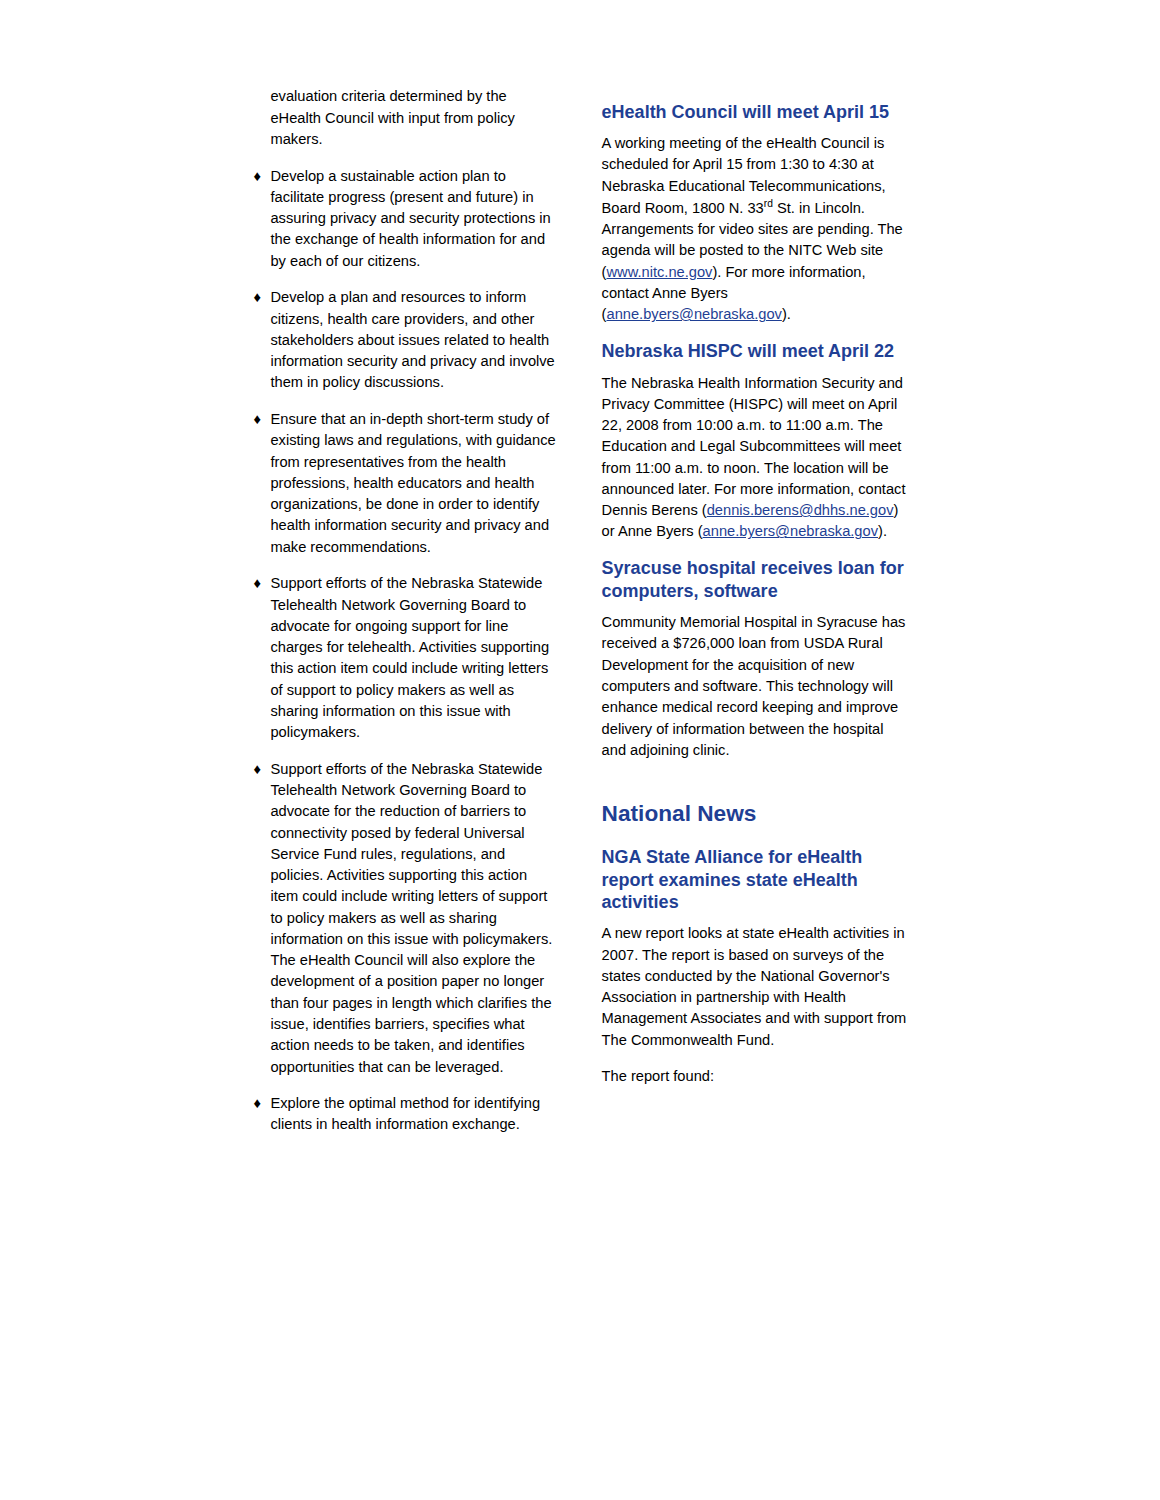evaluation criteria determined by the eHealth Council with input from policy makers.
Develop a sustainable action plan to facilitate progress (present and future) in assuring privacy and security protections in the exchange of health information for and by each of our citizens.
Develop a plan and resources to inform citizens, health care providers, and other stakeholders about issues related to health information security and privacy and involve them in policy discussions.
Ensure that an in-depth short-term study of existing laws and regulations, with guidance from representatives from the health professions, health educators and health organizations, be done in order to identify health information security and privacy and make recommendations.
Support efforts of the Nebraska Statewide Telehealth Network Governing Board to advocate for ongoing support for line charges for telehealth. Activities supporting this action item could include writing letters of support to policy makers as well as sharing information on this issue with policymakers.
Support efforts of the Nebraska Statewide Telehealth Network Governing Board to advocate for the reduction of barriers to connectivity posed by federal Universal Service Fund rules, regulations, and policies. Activities supporting this action item could include writing letters of support to policy makers as well as sharing information on this issue with policymakers. The eHealth Council will also explore the development of a position paper no longer than four pages in length which clarifies the issue, identifies barriers, specifies what action needs to be taken, and identifies opportunities that can be leveraged.
Explore the optimal method for identifying clients in health information exchange.
eHealth Council will meet April 15
A working meeting of the eHealth Council is scheduled for April 15 from 1:30 to 4:30 at Nebraska Educational Telecommunications, Board Room, 1800 N. 33rd St. in Lincoln. Arrangements for video sites are pending. The agenda will be posted to the NITC Web site (www.nitc.ne.gov). For more information, contact Anne Byers (anne.byers@nebraska.gov).
Nebraska HISPC will meet April 22
The Nebraska Health Information Security and Privacy Committee (HISPC) will meet on April 22, 2008 from 10:00 a.m. to 11:00 a.m. The Education and Legal Subcommittees will meet from 11:00 a.m. to noon. The location will be announced later. For more information, contact Dennis Berens (dennis.berens@dhhs.ne.gov) or Anne Byers (anne.byers@nebraska.gov).
Syracuse hospital receives loan for computers, software
Community Memorial Hospital in Syracuse has received a $726,000 loan from USDA Rural Development for the acquisition of new computers and software. This technology will enhance medical record keeping and improve delivery of information between the hospital and adjoining clinic.
National News
NGA State Alliance for eHealth report examines state eHealth activities
A new report looks at state eHealth activities in 2007. The report is based on surveys of the states conducted by the National Governor's Association in partnership with Health Management Associates and with support from The Commonwealth Fund.
The report found: